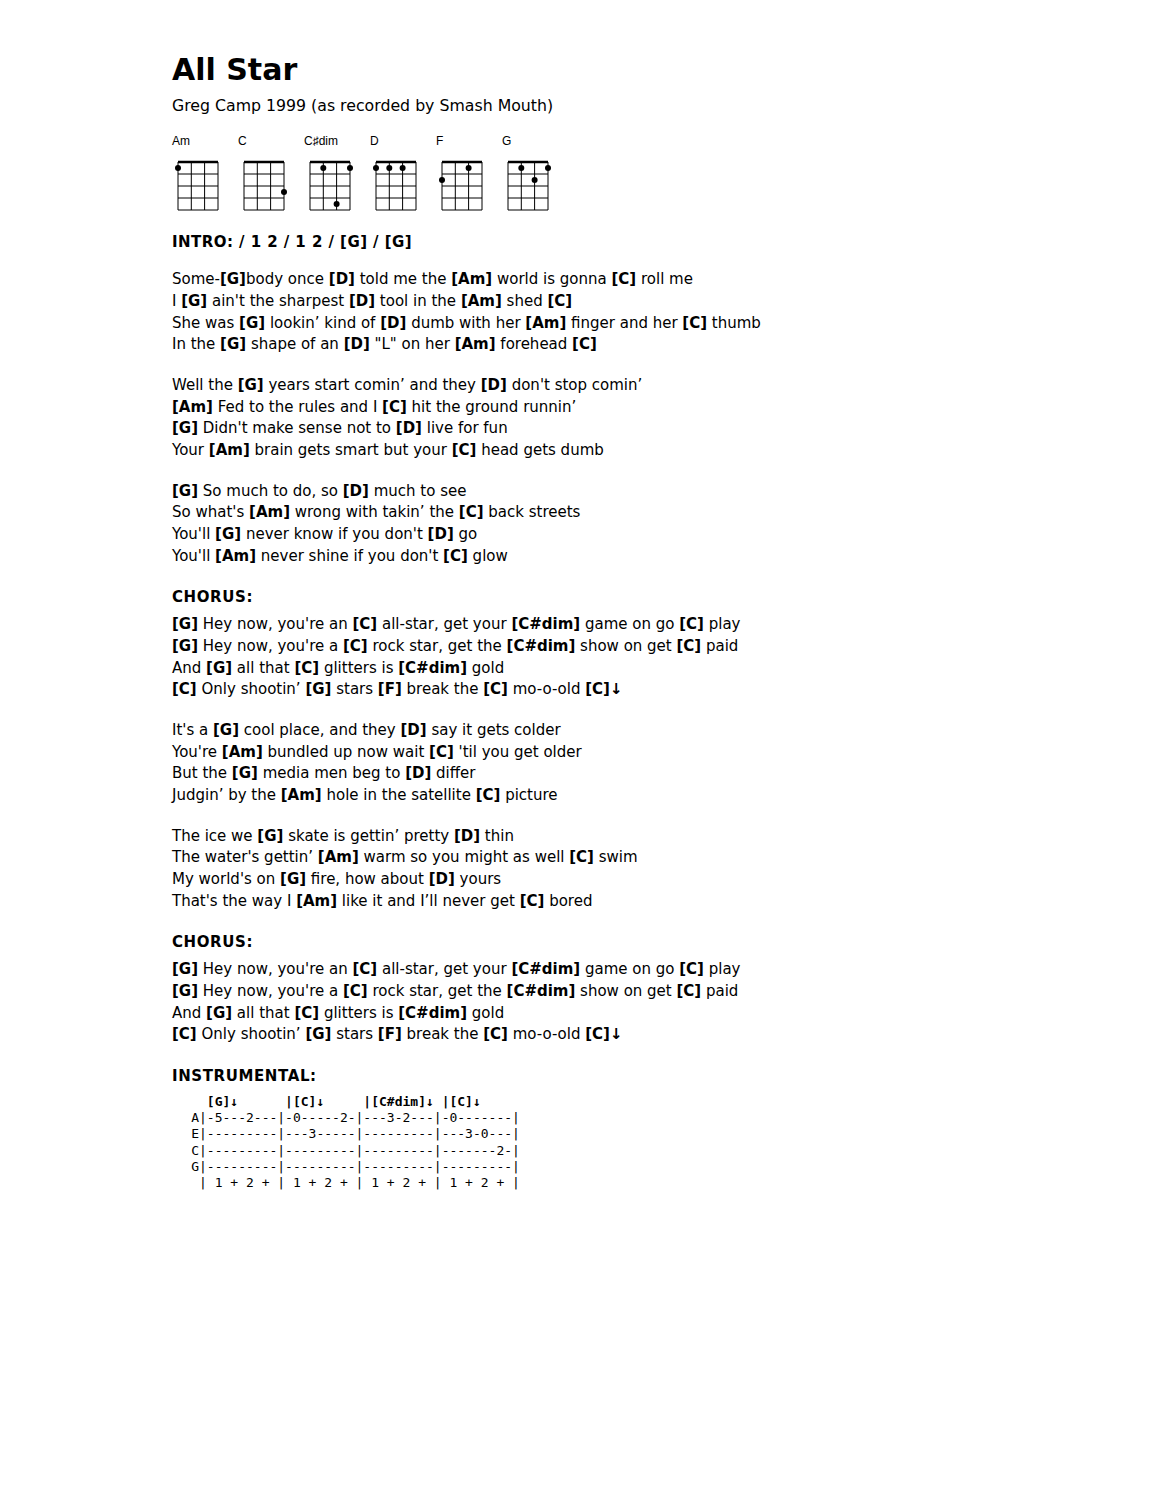All Star
Greg Camp 1999 (as recorded by Smash Mouth)
| Am | C | C♯dim | D | F | G |
INTRO: / 1 2 / 1 2 / [G] / [G]
Some-[G] body once [D] told me the [Am] world is gonna [C] roll me
I [G] ain't the sharpest [D] tool in the [Am] shed [C]
She was [G] lookin’ kind of [D] dumb with her [Am] finger and her [C] thumb
In the [G] shape of an [D] "L" on her [Am] forehead [C]
Well the [G] years start comin’ and they [D] don't stop comin’
[Am] Fed to the rules and I [C] hit the ground runnin’
[G] Didn't make sense not to [D] live for fun
Your [Am] brain gets smart but your [C] head gets dumb
[G] So much to do, so [D] much to see
So what's [Am] wrong with takin’ the [C] back streets
You'll [G] never know if you don't [D] go
You'll [Am] never shine if you don't [C] glow
CHORUS:
[G] Hey now, you're an [C] all-star, get your [C#dim] game on go [C] play
[G] Hey now, you're a [C] rock star, get the [C#dim] show on get [C] paid
And [G] all that [C] glitters is [C#dim] gold
[C] Only shootin’ [G] stars [F] break the [C] mo-o-old [C]↓
It's a [G] cool place, and they [D] say it gets colder
You're [Am] bundled up now wait [C] 'til you get older
But the [G] media men beg to [D] differ
Judgin’ by the [Am] hole in the satellite [C] picture
The ice we [G] skate is gettin’ pretty [D] thin
The water's gettin’ [Am] warm so you might as well [C] swim
My world's on [G] fire, how about [D] yours
That's the way I [Am] like it and I’ll never get [C] bored
CHORUS:
[G] Hey now, you're an [C] all-star, get your [C#dim] game on go [C] play
[G] Hey now, you're a [C] rock star, get the [C#dim] show on get [C] paid
And [G] all that [C] glitters is [C#dim] gold
[C] Only shootin’ [G] stars [F] break the [C] mo-o-old [C]↓
INSTRUMENTAL:
  [G]↓      |[C]↓     |[C#dim]↓ |[C]↓
A|-5---2---|-0-----2-|---3-2---|-0-------|
E|---------|---3-----|---------|---3-0---|
C|---------|---------|---------|-------2-|
G|---------|---------|---------|---------|
 | 1 + 2 + | 1 + 2 + | 1 + 2 + | 1 + 2 + |